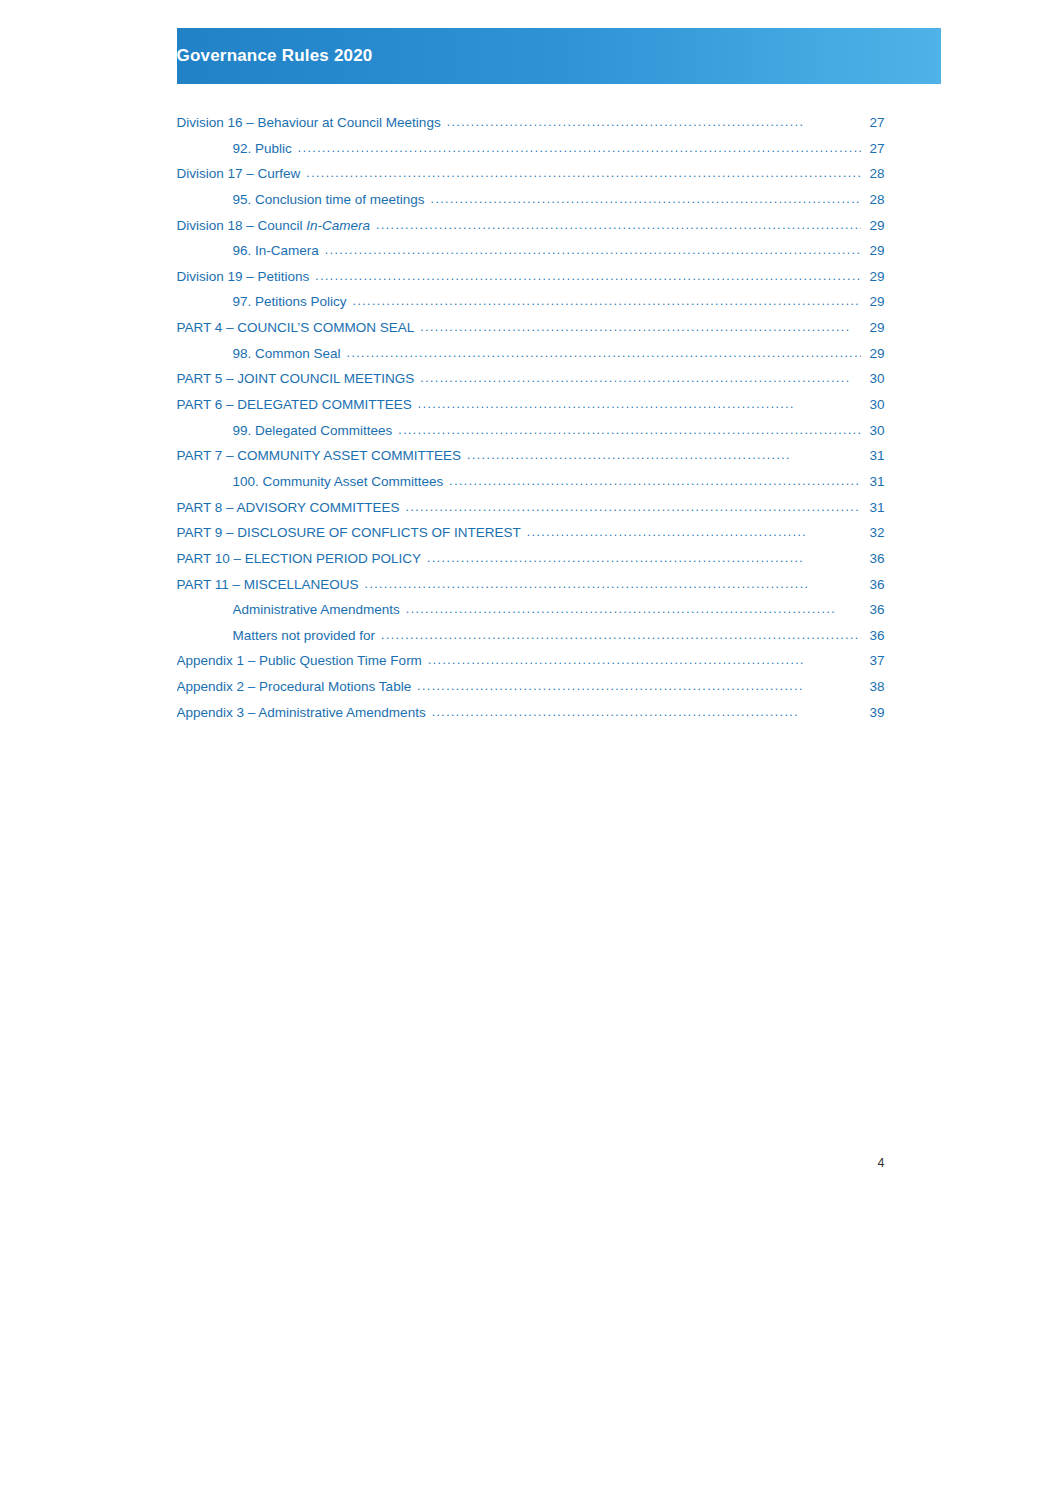Governance Rules 2020
Division 16 – Behaviour at Council Meetings .......................................................................... 27
92. Public ......................................................................................................................................... 27
Division 17 – Curfew ......................................................................................................................... 28
95. Conclusion time of meetings ..................................................................................................... 28
Division 18 – Council In-Camera ....................................................................................................... 29
96. In-Camera ................................................................................................................................. 29
Division 19 – Petitions ..................................................................................................................... 29
97. Petitions Policy ......................................................................................................................... 29
PART 4 – COUNCIL’S COMMON SEAL ......................................................................................... 29
98. Common Seal ......................................................................................................................... 29
PART 5 – JOINT COUNCIL MEETINGS ......................................................................................... 30
PART 6 – DELEGATED COMMITTEES .............................................................................. 30
99. Delegated Committees ............................................................................................................. 30
PART 7 – COMMUNITY ASSET COMMITTEES ................................................................... 31
100. Community Asset Committees ................................................................................................ 31
PART 8 – ADVISORY COMMITTEES ................................................................................................ 31
PART 9 – DISCLOSURE OF CONFLICTS OF INTEREST .......................................................... 32
PART 10 – ELECTION PERIOD POLICY .............................................................................. 36
PART 11 – MISCELLANEOUS ............................................................................................ 36
Administrative Amendments ......................................................................................... 36
Matters not provided for ................................................................................................................. 36
Appendix 1 – Public Question Time Form .............................................................................. 37
Appendix 2 – Procedural Motions Table ................................................................................ 38
Appendix 3 – Administrative Amendments ............................................................................ 39
4